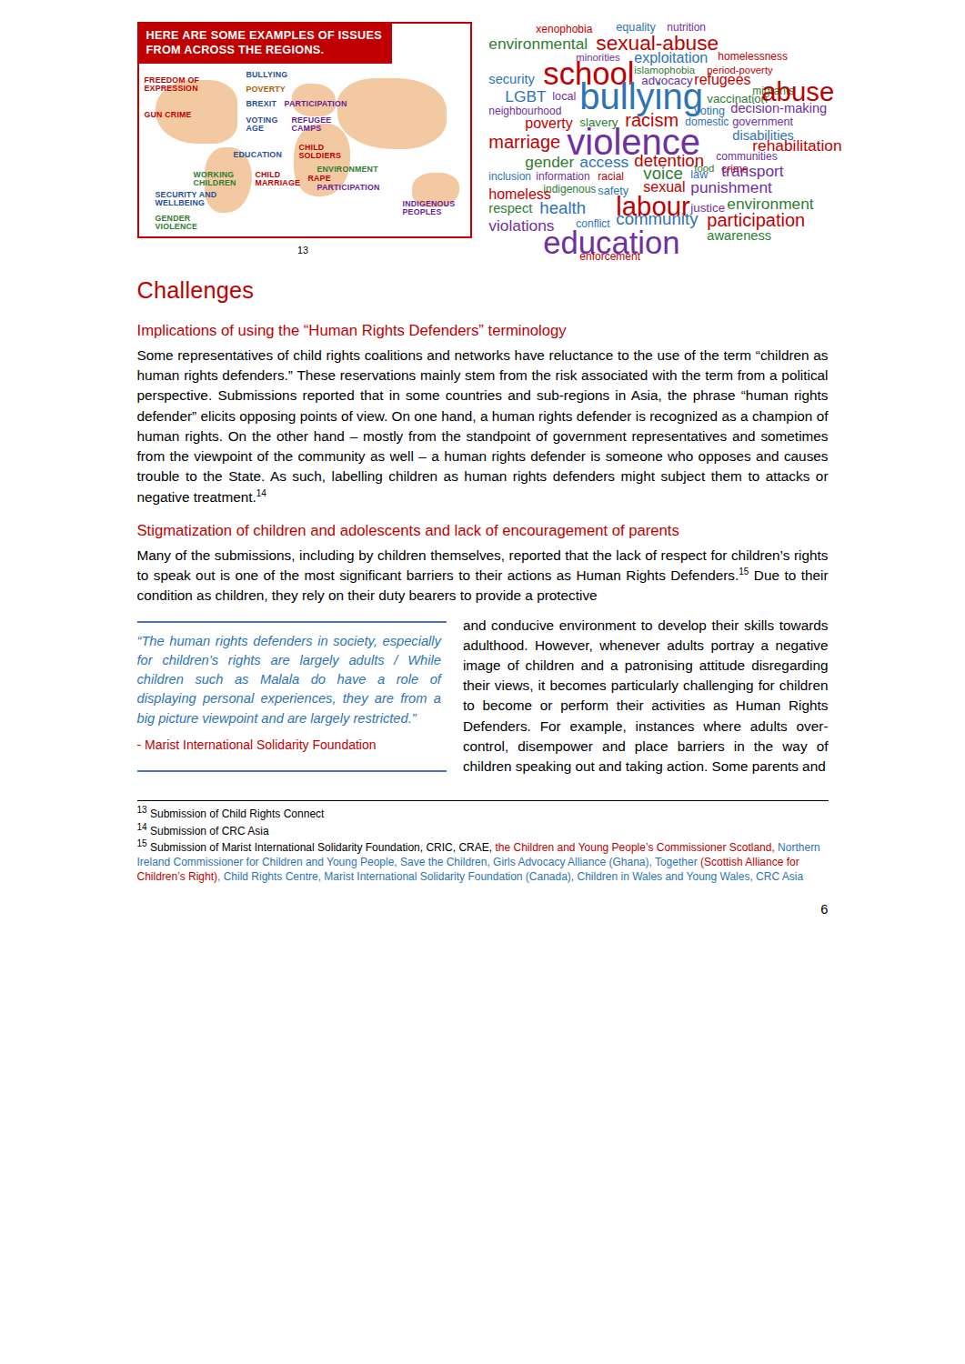Here are some examples of issues from across the regions.
Freedom of
expression Gun crime Bullying Poverty Brexit Participation Voting
age Refugee
camps Education Child
soldiers Working
children Child
marriage Environment Participation Rape Security and
wellbeing Gender
violence Indigenous
peoples
xenophobia equality nutrition environmental sexual-abuse minorities exploitation homelessness islamophobia period-poverty security school advocacy refugees migrants LGBT local bullying vaccination abuse neighbourhood voting decision-making poverty slavery racism domestic government marriage violence disabilities rehabilitation gender access detention communities food crime inclusion information racial voice law transport indigenous homeless safety sexual punishment respect health labour justice environment violations conflict community participation education awareness enforcement
13
Challenges
Implications of using the “Human Rights Defenders” terminology
Some representatives of child rights coalitions and networks have reluctance to the use of the term “children as human rights defenders.” These reservations mainly stem from the risk associated with the term from a political perspective. Submissions reported that in some countries and sub-regions in Asia, the phrase “human rights defender” elicits opposing points of view. On one hand, a human rights defender is recognized as a champion of human rights. On the other hand – mostly from the standpoint of government representatives and sometimes from the viewpoint of the community as well – a human rights defender is someone who opposes and causes trouble to the State. As such, labelling children as human rights defenders might subject them to attacks or negative treatment.14
Stigmatization of children and adolescents and lack of encouragement of parents
Many of the submissions, including by children themselves, reported that the lack of respect for children’s rights to speak out is one of the most significant barriers to their actions as Human Rights Defenders.15 Due to their condition as children, they rely on their duty bearers to provide a protective
“The human rights defenders in society, especially for children’s rights are largely adults / While children such as Malala do have a role of displaying personal experiences, they are from a big picture viewpoint and are largely restricted.”
- Marist International Solidarity Foundation
and conducive environment to develop their skills towards adulthood. However, whenever adults portray a negative image of children and a patronising attitude disregarding their views, it becomes particularly challenging for children to become or perform their activities as Human Rights Defenders. For example, instances where adults over-control, disempower and place barriers in the way of children speaking out and taking action. Some parents and
13 Submission of Child Rights Connect
14 Submission of CRC Asia
15 Submission of Marist International Solidarity Foundation, CRIC, CRAE, the Children and Young People’s Commissioner Scotland, Northern Ireland Commissioner for Children and Young People, Save the Children, Girls Advocacy Alliance (Ghana), Together (Scottish Alliance for Children’s Right), Child Rights Centre, Marist International Solidarity Foundation (Canada), Children in Wales and Young Wales, CRC Asia
6